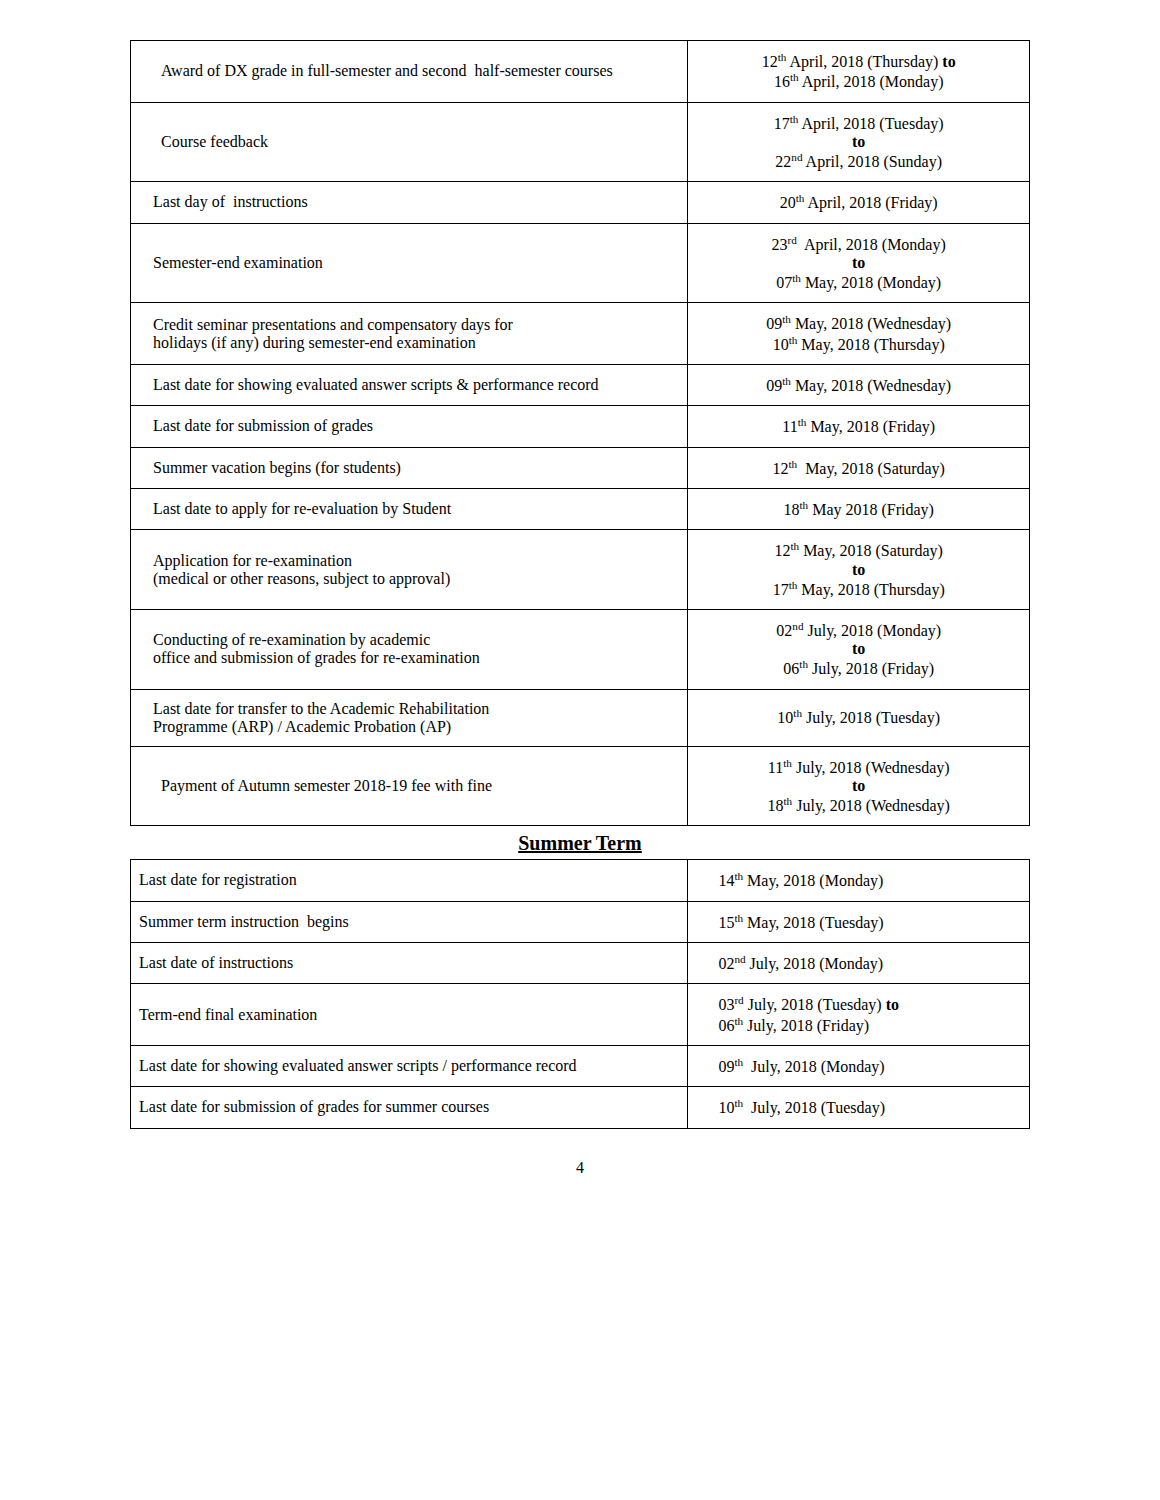| Award of DX grade in full-semester and second half-semester courses | 12 th April, 2018 (Thursday) to 16 th April, 2018 (Monday) |
| Course feedback | 17 th April, 2018 (Tuesday) to 22 nd April, 2018 (Sunday) |
| Last day of instructions | 20 th April, 2018 (Friday) |
| Semester-end examination | 23 rd April, 2018 (Monday) to 07 th May, 2018 (Monday) |
| Credit seminar presentations and compensatory days for holidays (if any) during semester-end examination | 09 th May, 2018 (Wednesday) 10 th May, 2018 (Thursday) |
| Last date for showing evaluated answer scripts & performance record | 09 th May, 2018 (Wednesday) |
| Last date for submission of grades | 11 th May, 2018 (Friday) |
| Summer vacation begins (for students) | 12 th May, 2018 (Saturday) |
| Last date to apply for re-evaluation by Student | 18 th May 2018 (Friday) |
| Application for re-examination (medical or other reasons, subject to approval) | 12 th May, 2018 (Saturday) to 17 th May, 2018 (Thursday) |
| Conducting of re-examination by academic office and submission of grades for re-examination | 02 nd July, 2018 (Monday) to 06 th July, 2018 (Friday) |
| Last date for transfer to the Academic Rehabilitation Programme (ARP) / Academic Probation (AP) | 10 th July, 2018 (Tuesday) |
| Payment of Autumn semester 2018-19 fee with fine | 11 th July, 2018 (Wednesday) to 18 th July, 2018 (Wednesday) |
Summer Term
| Last date for registration | 14 th May, 2018 (Monday) |
| Summer term instruction begins | 15 th May, 2018 (Tuesday) |
| Last date of instructions | 02 nd July, 2018 (Monday) |
| Term-end final examination | 03 rd July, 2018 (Tuesday) to 06 th July, 2018 (Friday) |
| Last date for showing evaluated answer scripts / performance record | 09 th July, 2018 (Monday) |
| Last date for submission of grades for summer courses | 10 th July, 2018 (Tuesday) |
4